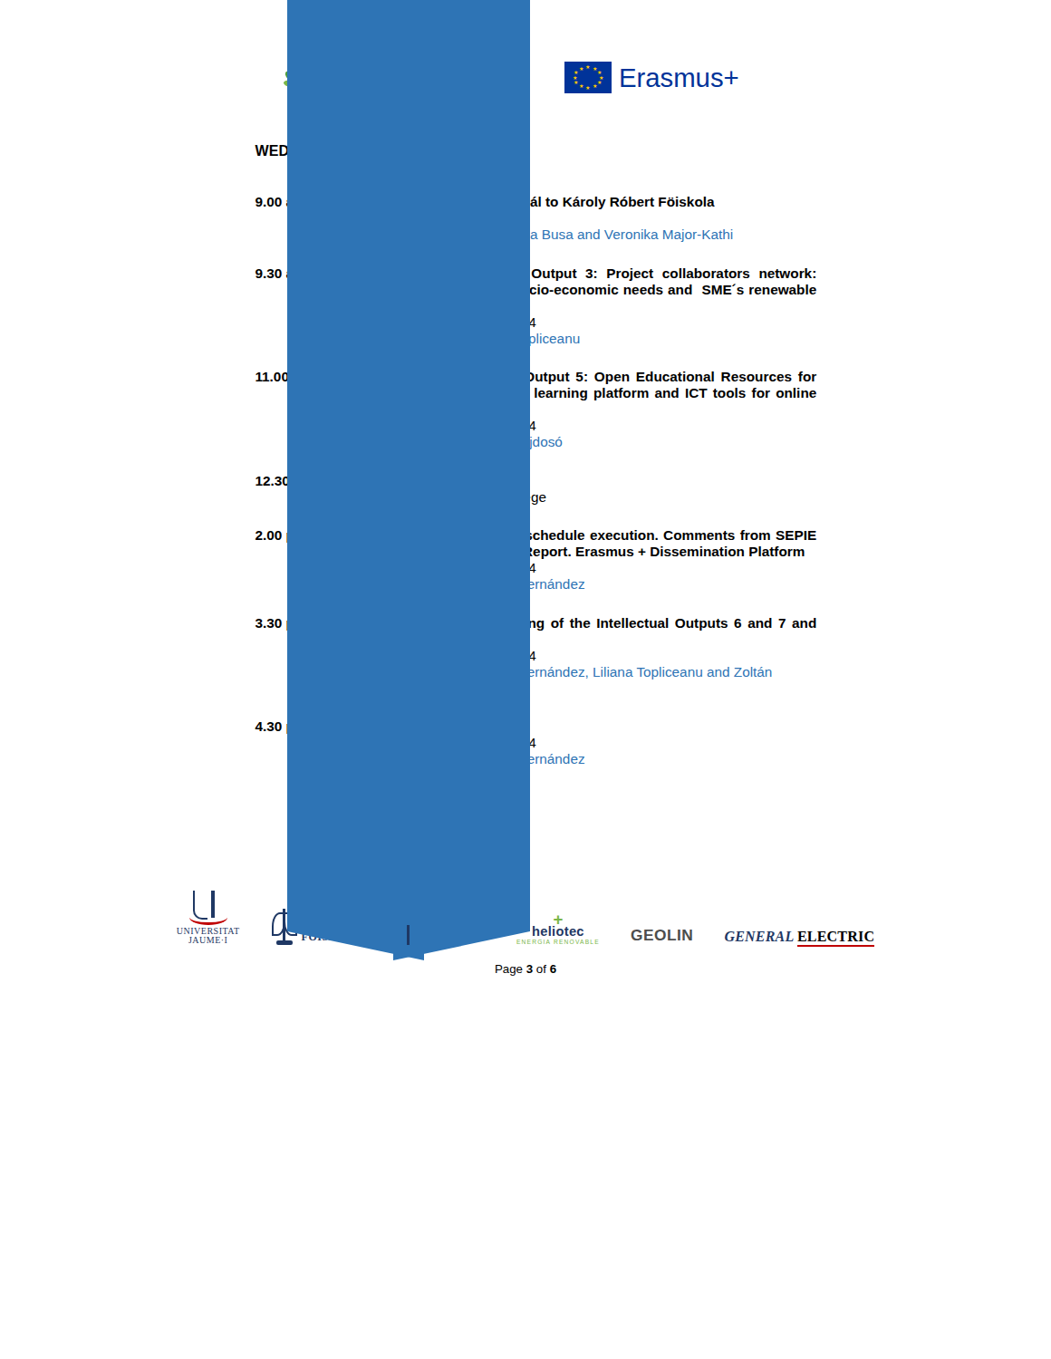IN2 RURAL
★ ★ ★ ★ ★ ★ ★ ★ ★ ★ ★ ★
Erasmus+
WEDNESDAY 8TH JULY 2015
9.00 a.m
Departure from Hotel Opál to Károly Róbert Föiskola
Place: Hotel Opál (Hall)
Coordinated by: Zsuzsanna Busa and Veronika Major-Kathi
9.30 a.m
Session 3. Intellectual Output 3: Project collaborators network: identification of local socio-economic needs and SME´s renewable energy capacities
Place: Seminar room 3.204
Coordinated by: Liliana Topliceanu
11.00 a.m
Session 4. Intellectual Output 5: Open Educational Resources for “Effective use of virtual learning platform and ICT tools for online courses”
Place: Seminar room 3.204
Coordinated by: Zoltán Bujdosó
12.30 p.m
Lunch
Place: Karoly Robert College
2.00 p.m
Session 5. Budget and schedule execution. Comments from SEPIE to IN2RURAL Progress Report. Erasmus + Dissemination Platform
Place: Seminar room 3.204
Coordinated by: Leonor Hernández
3.30 p.m
Session 6. Initial planning of the Intellectual Outputs 6 and 7 and the Multiplier Event E1
Place: Seminar room 3.204
Coordinated by: Leonor Hernández, Liliana Topliceanu and Zoltán Bujdosó
4.30 p.m
Session 7. Evaluation
Place: Seminar room 3.204
Coordinated by: Leonor Hernández
UNIVERSITAT
JAUME·I
KÁROLY
RÓBERT
FÖISKOLA
Universitatea "Vasile Alecsan din Bacau
+
heliotec
ENERGIA RENOVABLE
GEOLIN
GENERAL ELECTRIC
Page 3 of 6